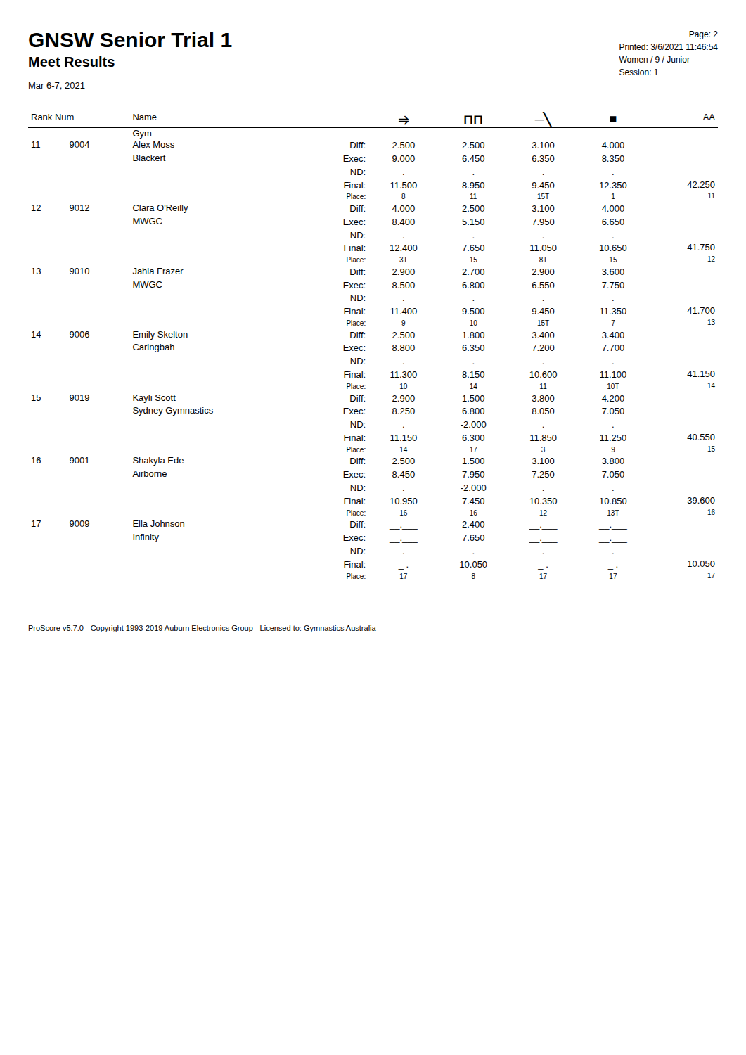Page: 2
Printed: 3/6/2021 11:46:54
Women / 9 / Junior
Session: 1
GNSW Senior Trial 1
Meet Results
Mar 6-7, 2021
| Rank Num | Name | | ⥤ | ⊓⊓ | ─╲ | ■ | AA |
| --- | --- | --- | --- | --- | --- | --- | --- |
| | | Gym | | | | | | |
| 11 | 9004 | Alex Moss | Diff: | 2.500 | 2.500 | 3.100 | 4.000 | |
| | | Blackert | Exec: | 9.000 | 6.450 | 6.350 | 8.350 | |
| | | | ND: | . | . | . | . | |
| | | | Final: | 11.500 | 8.950 | 9.450 | 12.350 | 42.250 |
| | | | Place: | 8 | 11 | 15T | 1 | 11 |
| 12 | 9012 | Clara O'Reilly | Diff: | 4.000 | 2.500 | 3.100 | 4.000 | |
| | | MWGC | Exec: | 8.400 | 5.150 | 7.950 | 6.650 | |
| | | | ND: | . | . | . | . | |
| | | | Final: | 12.400 | 7.650 | 11.050 | 10.650 | 41.750 |
| | | | Place: | 3T | 15 | 8T | 15 | 12 |
| 13 | 9010 | Jahla Frazer | Diff: | 2.900 | 2.700 | 2.900 | 3.600 | |
| | | MWGC | Exec: | 8.500 | 6.800 | 6.550 | 7.750 | |
| | | | ND: | . | . | . | . | |
| | | | Final: | 11.400 | 9.500 | 9.450 | 11.350 | 41.700 |
| | | | Place: | 9 | 10 | 15T | 7 | 13 |
| 14 | 9006 | Emily Skelton | Diff: | 2.500 | 1.800 | 3.400 | 3.400 | |
| | | Caringbah | Exec: | 8.800 | 6.350 | 7.200 | 7.700 | |
| | | | ND: | . | . | . | . | |
| | | | Final: | 11.300 | 8.150 | 10.600 | 11.100 | 41.150 |
| | | | Place: | 10 | 14 | 11 | 10T | 14 |
| 15 | 9019 | Kayli Scott | Diff: | 2.900 | 1.500 | 3.800 | 4.200 | |
| | | Sydney Gymnastics | Exec: | 8.250 | 6.800 | 8.050 | 7.050 | |
| | | | ND: | . | -2.000 | . | . | |
| | | | Final: | 11.150 | 6.300 | 11.850 | 11.250 | 40.550 |
| | | | Place: | 14 | 17 | 3 | 9 | 15 |
| 16 | 9001 | Shakyla Ede | Diff: | 2.500 | 1.500 | 3.100 | 3.800 | |
| | | Airborne | Exec: | 8.450 | 7.950 | 7.250 | 7.050 | |
| | | | ND: | . | -2.000 | . | . | |
| | | | Final: | 10.950 | 7.450 | 10.350 | 10.850 | 39.600 |
| | | | Place: | 16 | 16 | 12 | 13T | 16 |
| 17 | 9009 | Ella Johnson | Diff: | __.___ | 2.400 | __.___ | __.___ | |
| | | Infinity | Exec: | __.___ | 7.650 | __.___ | __.___ | |
| | | | ND: | . | . | . | . | |
| | | | Final: | _ . | 10.050 | _ . | _ . | 10.050 |
| | | | Place: | 17 | 8 | 17 | 17 | 17 |
ProScore v5.7.0 - Copyright 1993-2019 Auburn Electronics Group - Licensed to: Gymnastics Australia